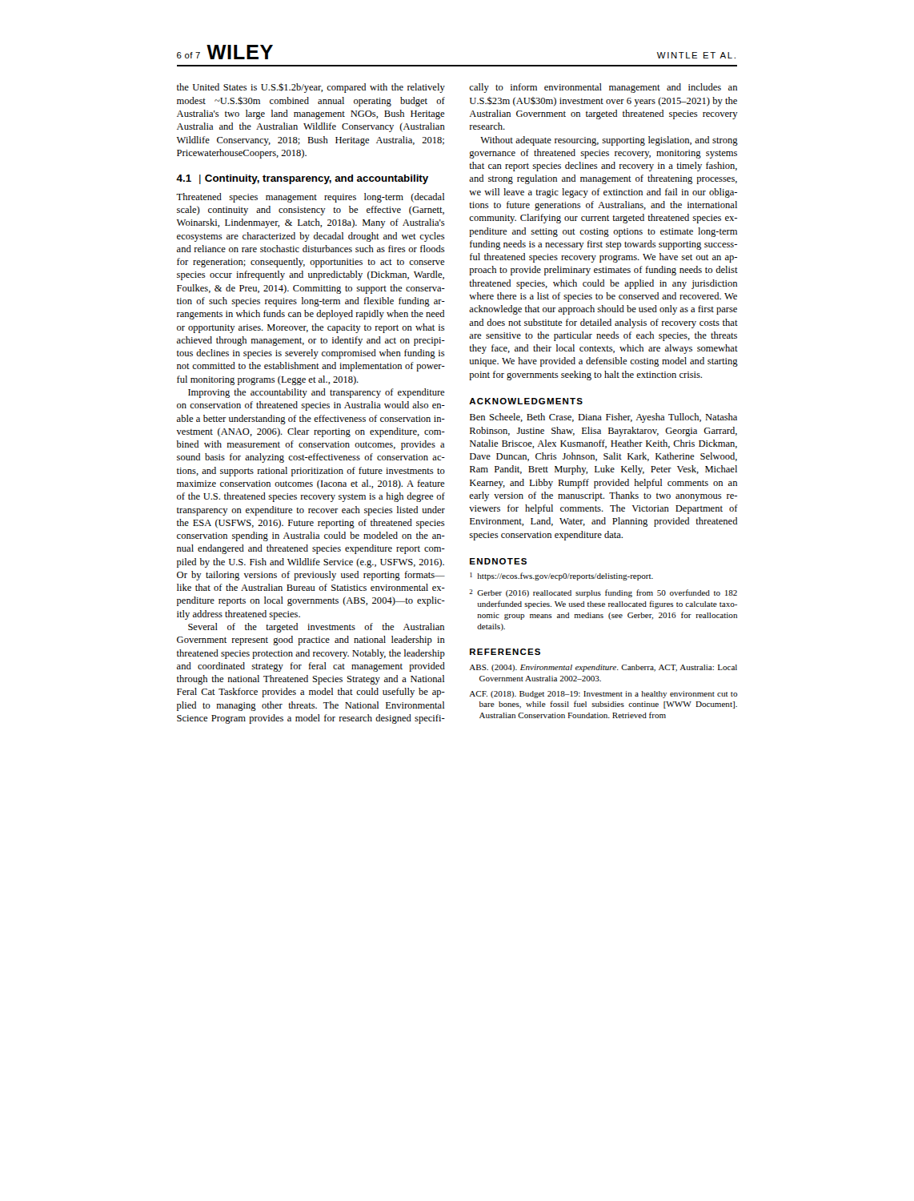6 of 7 WILEY
WINTLE ET AL.
the United States is U.S.$1.2b/year, compared with the relatively modest ~U.S.$30m combined annual operating budget of Australia's two large land management NGOs, Bush Heritage Australia and the Australian Wildlife Conservancy (Australian Wildlife Conservancy, 2018; Bush Heritage Australia, 2018; PricewaterhouseCoopers, 2018).
4.1|Continuity, transparency, and accountability
Threatened species management requires long-term (decadal scale) continuity and consistency to be effective (Garnett, Woinarski, Lindenmayer, & Latch, 2018a). Many of Australia's ecosystems are characterized by decadal drought and wet cycles and reliance on rare stochastic disturbances such as fires or floods for regeneration; consequently, opportunities to act to conserve species occur infrequently and unpredictably (Dickman, Wardle, Foulkes, & de Preu, 2014). Committing to support the conservation of such species requires long-term and flexible funding arrangements in which funds can be deployed rapidly when the need or opportunity arises. Moreover, the capacity to report on what is achieved through management, or to identify and act on precipitous declines in species is severely compromised when funding is not committed to the establishment and implementation of powerful monitoring programs (Legge et al., 2018).
Improving the accountability and transparency of expenditure on conservation of threatened species in Australia would also enable a better understanding of the effectiveness of conservation investment (ANAO, 2006). Clear reporting on expenditure, combined with measurement of conservation outcomes, provides a sound basis for analyzing cost-effectiveness of conservation actions, and supports rational prioritization of future investments to maximize conservation outcomes (Iacona et al., 2018). A feature of the U.S. threatened species recovery system is a high degree of transparency on expenditure to recover each species listed under the ESA (USFWS, 2016). Future reporting of threatened species conservation spending in Australia could be modeled on the annual endangered and threatened species expenditure report compiled by the U.S. Fish and Wildlife Service (e.g., USFWS, 2016). Or by tailoring versions of previously used reporting formats—like that of the Australian Bureau of Statistics environmental expenditure reports on local governments (ABS, 2004)—to explicitly address threatened species.
Several of the targeted investments of the Australian Government represent good practice and national leadership in threatened species protection and recovery. Notably, the leadership and coordinated strategy for feral cat management provided through the national Threatened Species Strategy and a National Feral Cat Taskforce provides a model that could usefully be applied to managing other threats. The National Environmental Science Program provides a model for research designed specifically to inform environmental management and includes an U.S.$23m (AU$30m) investment over 6 years (2015–2021) by the Australian Government on targeted threatened species recovery research.
Without adequate resourcing, supporting legislation, and strong governance of threatened species recovery, monitoring systems that can report species declines and recovery in a timely fashion, and strong regulation and management of threatening processes, we will leave a tragic legacy of extinction and fail in our obligations to future generations of Australians, and the international community. Clarifying our current targeted threatened species expenditure and setting out costing options to estimate long-term funding needs is a necessary first step towards supporting successful threatened species recovery programs. We have set out an approach to provide preliminary estimates of funding needs to delist threatened species, which could be applied in any jurisdiction where there is a list of species to be conserved and recovered. We acknowledge that our approach should be used only as a first parse and does not substitute for detailed analysis of recovery costs that are sensitive to the particular needs of each species, the threats they face, and their local contexts, which are always somewhat unique. We have provided a defensible costing model and starting point for governments seeking to halt the extinction crisis.
ACKNOWLEDGMENTS
Ben Scheele, Beth Crase, Diana Fisher, Ayesha Tulloch, Natasha Robinson, Justine Shaw, Elisa Bayraktarov, Georgia Garrard, Natalie Briscoe, Alex Kusmanoff, Heather Keith, Chris Dickman, Dave Duncan, Chris Johnson, Salit Kark, Katherine Selwood, Ram Pandit, Brett Murphy, Luke Kelly, Peter Vesk, Michael Kearney, and Libby Rumpff provided helpful comments on an early version of the manuscript. Thanks to two anonymous reviewers for helpful comments. The Victorian Department of Environment, Land, Water, and Planning provided threatened species conservation expenditure data.
ENDNOTES
1https://ecos.fws.gov/ecp0/reports/delisting-report.
2Gerber (2016) reallocated surplus funding from 50 overfunded to 182 underfunded species. We used these reallocated figures to calculate taxonomic group means and medians (see Gerber, 2016 for reallocation details).
REFERENCES
ABS. (2004). Environmental expenditure. Canberra, ACT, Australia: Local Government Australia 2002–2003.
ACF. (2018). Budget 2018–19: Investment in a healthy environment cut to bare bones, while fossil fuel subsidies continue [WWW Document]. Australian Conservation Foundation. Retrieved from